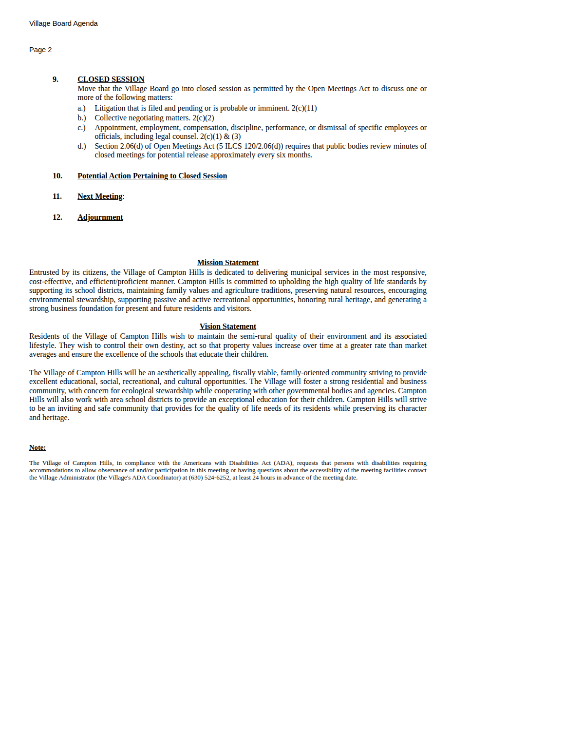Village Board Agenda
Page 2
9. CLOSED SESSION
Move that the Village Board go into closed session as permitted by the Open Meetings Act to discuss one or more of the following matters:
a.) Litigation that is filed and pending or is probable or imminent. 2(c)(11)
b.) Collective negotiating matters. 2(c)(2)
c.) Appointment, employment, compensation, discipline, performance, or dismissal of specific employees or officials, including legal counsel. 2(c)(1) & (3)
d.) Section 2.06(d) of Open Meetings Act (5 ILCS 120/2.06(d)) requires that public bodies review minutes of closed meetings for potential release approximately every six months.
10. Potential Action Pertaining to Closed Session
11. Next Meeting:
12. Adjournment
Mission Statement
Entrusted by its citizens, the Village of Campton Hills is dedicated to delivering municipal services in the most responsive, cost-effective, and efficient/proficient manner. Campton Hills is committed to upholding the high quality of life standards by supporting its school districts, maintaining family values and agriculture traditions, preserving natural resources, encouraging environmental stewardship, supporting passive and active recreational opportunities, honoring rural heritage, and generating a strong business foundation for present and future residents and visitors.
Vision Statement
Residents of the Village of Campton Hills wish to maintain the semi-rural quality of their environment and its associated lifestyle. They wish to control their own destiny, act so that property values increase over time at a greater rate than market averages and ensure the excellence of the schools that educate their children.
The Village of Campton Hills will be an aesthetically appealing, fiscally viable, family-oriented community striving to provide excellent educational, social, recreational, and cultural opportunities. The Village will foster a strong residential and business community, with concern for ecological stewardship while cooperating with other governmental bodies and agencies. Campton Hills will also work with area school districts to provide an exceptional education for their children. Campton Hills will strive to be an inviting and safe community that provides for the quality of life needs of its residents while preserving its character and heritage.
Note:
The Village of Campton Hills, in compliance with the Americans with Disabilities Act (ADA), requests that persons with disabilities requiring accommodations to allow observance of and/or participation in this meeting or having questions about the accessibility of the meeting facilities contact the Village Administrator (the Village's ADA Coordinator) at (630) 524-6252, at least 24 hours in advance of the meeting date.